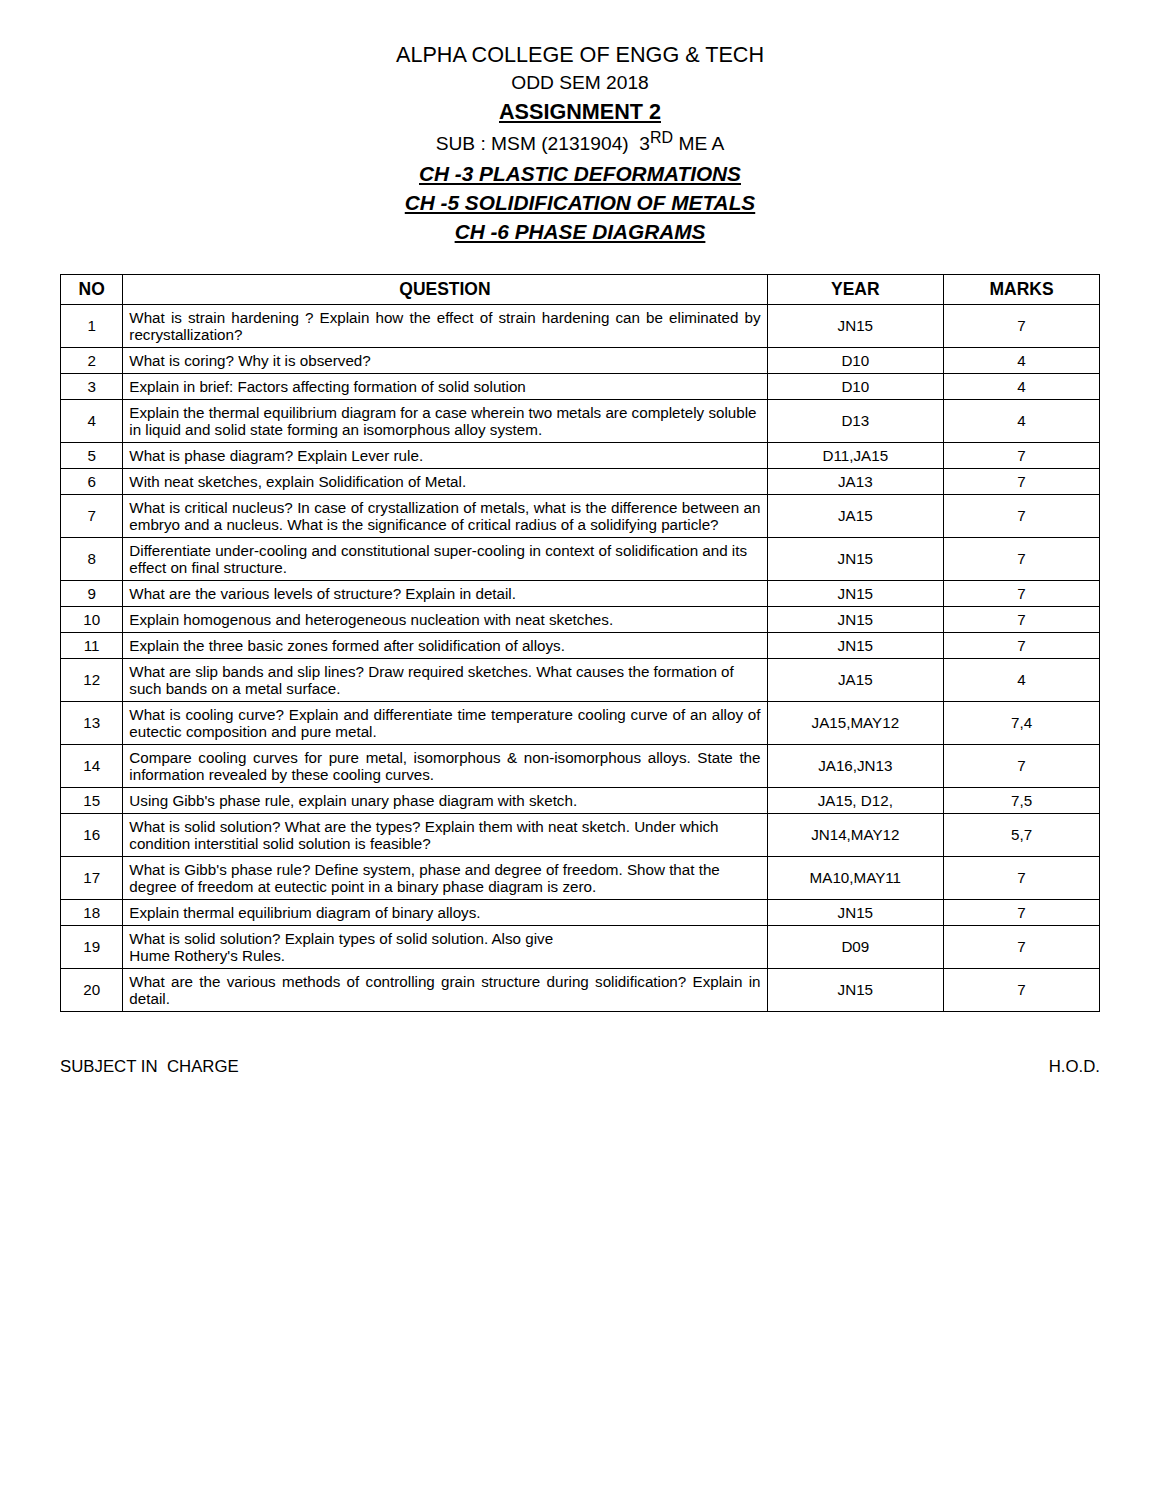ALPHA COLLEGE OF ENGG & TECH
ODD SEM 2018
ASSIGNMENT 2
SUB : MSM (2131904) 3RD ME A
CH -3 PLASTIC DEFORMATIONS
CH -5 SOLIDIFICATION OF METALS
CH -6 PHASE DIAGRAMS
| NO | QUESTION | YEAR | MARKS |
| --- | --- | --- | --- |
| 1 | What is strain hardening ? Explain how the effect of strain hardening can be eliminated by recrystallization? | JN15 | 7 |
| 2 | What is coring? Why it is observed? | D10 | 4 |
| 3 | Explain in brief: Factors affecting formation of solid solution | D10 | 4 |
| 4 | Explain the thermal equilibrium diagram for a case wherein two metals are completely soluble in liquid and solid state forming an isomorphous alloy system. | D13 | 4 |
| 5 | What is phase diagram? Explain Lever rule. | D11,JA15 | 7 |
| 6 | With neat sketches, explain Solidification of Metal. | JA13 | 7 |
| 7 | What is critical nucleus? In case of crystallization of metals, what is the difference between an embryo and a nucleus. What is the significance of critical radius of a solidifying particle? | JA15 | 7 |
| 8 | Differentiate under-cooling and constitutional super-cooling in context of solidification and its effect on final structure. | JN15 | 7 |
| 9 | What are the various levels of structure? Explain in detail. | JN15 | 7 |
| 10 | Explain homogenous and heterogeneous nucleation with neat sketches. | JN15 | 7 |
| 11 | Explain the three basic zones formed after solidification of alloys. | JN15 | 7 |
| 12 | What are slip bands and slip lines? Draw required sketches. What causes the formation of such bands on a metal surface. | JA15 | 4 |
| 13 | What is cooling curve? Explain and differentiate time temperature cooling curve of an alloy of eutectic composition and pure metal. | JA15,MAY12 | 7,4 |
| 14 | Compare cooling curves for pure metal, isomorphous & non-isomorphous alloys. State the information revealed by these cooling curves. | JA16,JN13 | 7 |
| 15 | Using Gibb's phase rule, explain unary phase diagram with sketch. | JA15, D12, | 7,5 |
| 16 | What is solid solution? What are the types? Explain them with neat sketch. Under which condition interstitial solid solution is feasible? | JN14,MAY12 | 5,7 |
| 17 | What is Gibb's phase rule? Define system, phase and degree of freedom. Show that the degree of freedom at eutectic point in a binary phase diagram is zero. | MA10,MAY11 | 7 |
| 18 | Explain thermal equilibrium diagram of binary alloys. | JN15 | 7 |
| 19 | What is solid solution? Explain types of solid solution. Also give Hume Rothery's Rules. | D09 | 7 |
| 20 | What are the various methods of controlling grain structure during solidification? Explain in detail. | JN15 | 7 |
SUBJECT IN CHARGE
H.O.D.